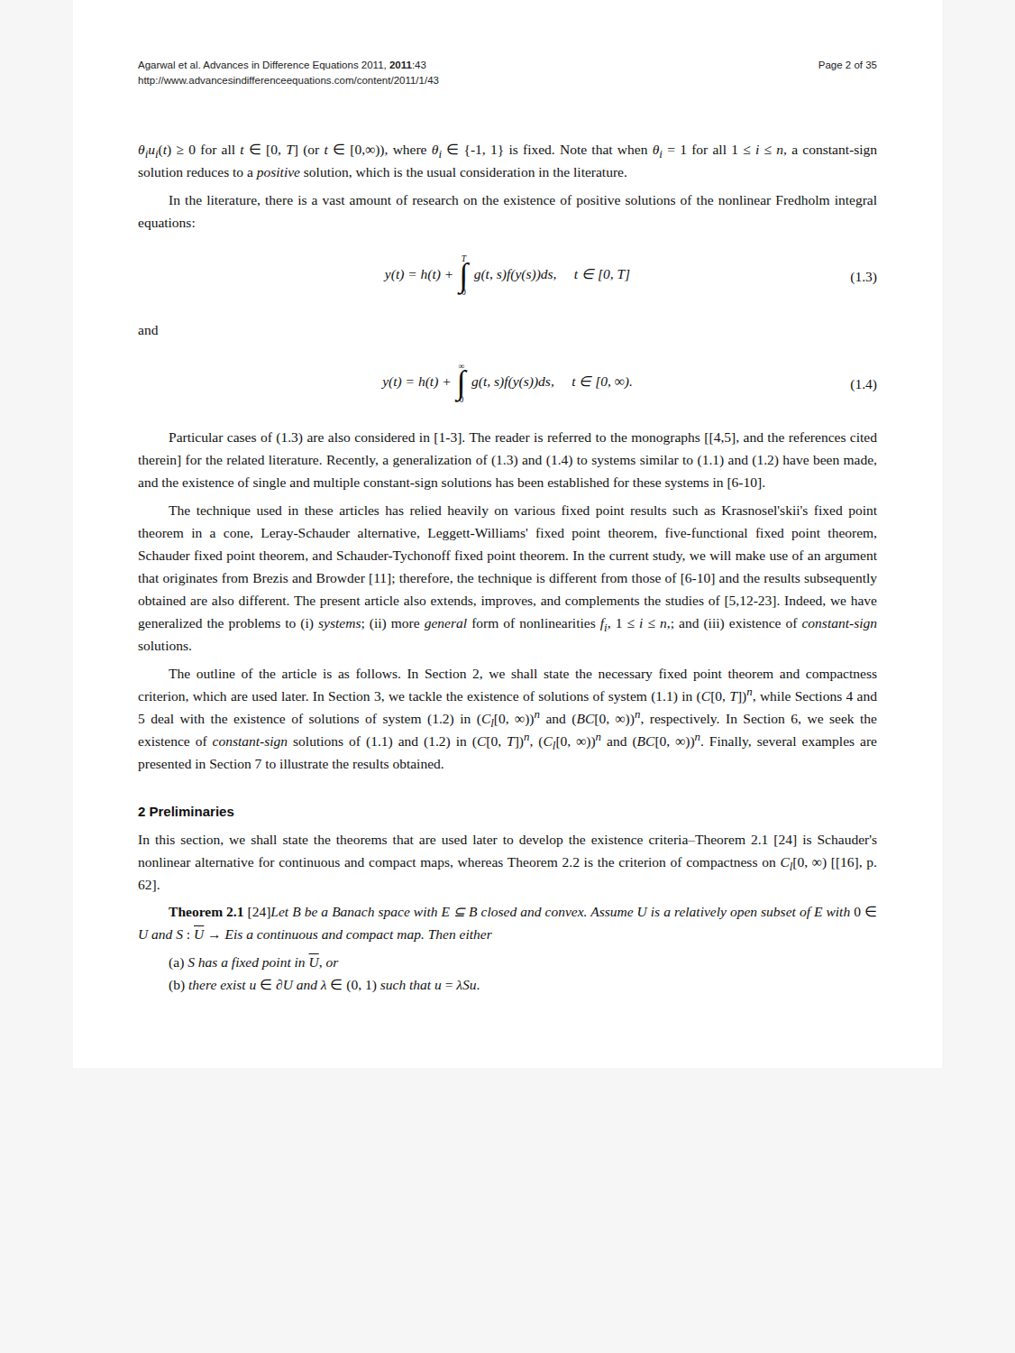Agarwal et al. Advances in Difference Equations 2011, 2011:43
http://www.advancesindifferenceequations.com/content/2011/1/43
Page 2 of 35
θiui(t) ≥ 0 for all t ∈ [0, T] (or t ∈ [0,∞)), where θi ∈ {-1, 1} is fixed. Note that when θi = 1 for all 1 ≤ i ≤ n, a constant-sign solution reduces to a positive solution, which is the usual consideration in the literature.
In the literature, there is a vast amount of research on the existence of positive solutions of the nonlinear Fredholm integral equations:
y(t) = h(t) + T∫0 g(t, s)f(y(s))ds, t ∈ [0, T]
(1.3)
and
y(t) = h(t) + ∞∫0 g(t, s)f(y(s))ds, t ∈ [0, ∞).
(1.4)
Particular cases of (1.3) are also considered in [1-3]. The reader is referred to the monographs [[4,5], and the references cited therein] for the related literature. Recently, a generalization of (1.3) and (1.4) to systems similar to (1.1) and (1.2) have been made, and the existence of single and multiple constant-sign solutions has been established for these systems in [6-10].
The technique used in these articles has relied heavily on various fixed point results such as Krasnosel'skii's fixed point theorem in a cone, Leray-Schauder alternative, Leggett-Williams' fixed point theorem, five-functional fixed point theorem, Schauder fixed point theorem, and Schauder-Tychonoff fixed point theorem. In the current study, we will make use of an argument that originates from Brezis and Browder [11]; therefore, the technique is different from those of [6-10] and the results subsequently obtained are also different. The present article also extends, improves, and complements the studies of [5,12-23]. Indeed, we have generalized the problems to (i) systems; (ii) more general form of nonlinearities fi, 1 ≤ i ≤ n,; and (iii) existence of constant-sign solutions.
The outline of the article is as follows. In Section 2, we shall state the necessary fixed point theorem and compactness criterion, which are used later. In Section 3, we tackle the existence of solutions of system (1.1) in (C[0, T])n, while Sections 4 and 5 deal with the existence of solutions of system (1.2) in (Cl[0, ∞))n and (BC[0, ∞))n, respectively. In Section 6, we seek the existence of constant-sign solutions of (1.1) and (1.2) in (C[0, T])n, (Cl[0, ∞))n and (BC[0, ∞))n. Finally, several examples are presented in Section 7 to illustrate the results obtained.
2 Preliminaries
In this section, we shall state the theorems that are used later to develop the existence criteria–Theorem 2.1 [24] is Schauder's nonlinear alternative for continuous and compact maps, whereas Theorem 2.2 is the criterion of compactness on Cl[0, ∞) [[16], p. 62].
Theorem 2.1 [24]Let B be a Banach space with E ⊆ B closed and convex. Assume U is a relatively open subset of E with 0 ∈ U and S : U → Eis a continuous and compact map. Then either
(a) S has a fixed point in U, or
(b) there exist u ∈ ∂U and λ ∈ (0, 1) such that u = λSu.